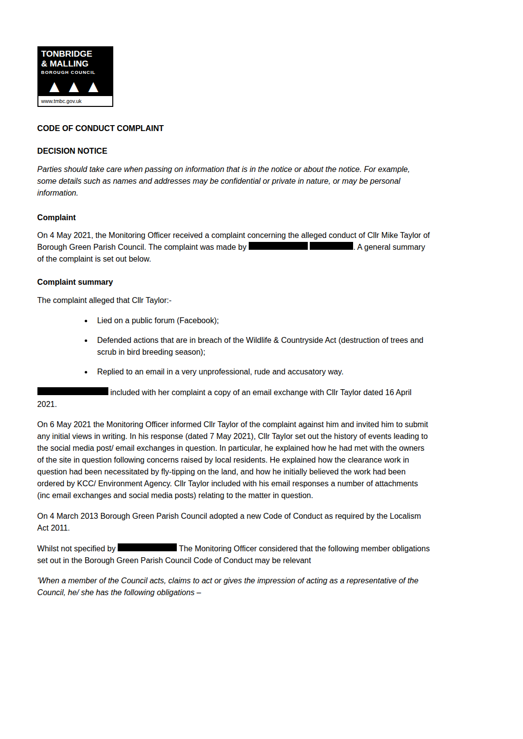TONBRIDGE
& MALLING
BOROUGH COUNCIL
▲▲▲
www.tmbc.gov.uk
Code of Conduct Complaint
DECISION NOTICE
Parties should take care when passing on information that is in the notice or about the notice. For example, some details such as names and addresses may be confidential or private in nature, or may be personal information.
Complaint
On 4 May 2021, the Monitoring Officer received a complaint concerning the alleged conduct of Cllr Mike Taylor of Borough Green Parish Council. The complaint was made by . A general summary of the complaint is set out below.
Complaint summary
The complaint alleged that Cllr Taylor:-
Lied on a public forum (Facebook);
Defended actions that are in breach of the Wildlife & Countryside Act (destruction of trees and scrub in bird breeding season);
Replied to an email in a very unprofessional, rude and accusatory way.
included with her complaint a copy of an email exchange with Cllr Taylor dated 16 April 2021.
On 6 May 2021 the Monitoring Officer informed Cllr Taylor of the complaint against him and invited him to submit any initial views in writing. In his response (dated 7 May 2021), Cllr Taylor set out the history of events leading to the social media post/ email exchanges in question. In particular, he explained how he had met with the owners of the site in question following concerns raised by local residents. He explained how the clearance work in question had been necessitated by fly-tipping on the land, and how he initially believed the work had been ordered by KCC/ Environment Agency. Cllr Taylor included with his email responses a number of attachments (inc email exchanges and social media posts) relating to the matter in question.
On 4 March 2013 Borough Green Parish Council adopted a new Code of Conduct as required by the Localism Act 2011.
Whilst not specified by The Monitoring Officer considered that the following member obligations set out in the Borough Green Parish Council Code of Conduct may be relevant
'When a member of the Council acts, claims to act or gives the impression of acting as a representative of the Council, he/ she has the following obligations –